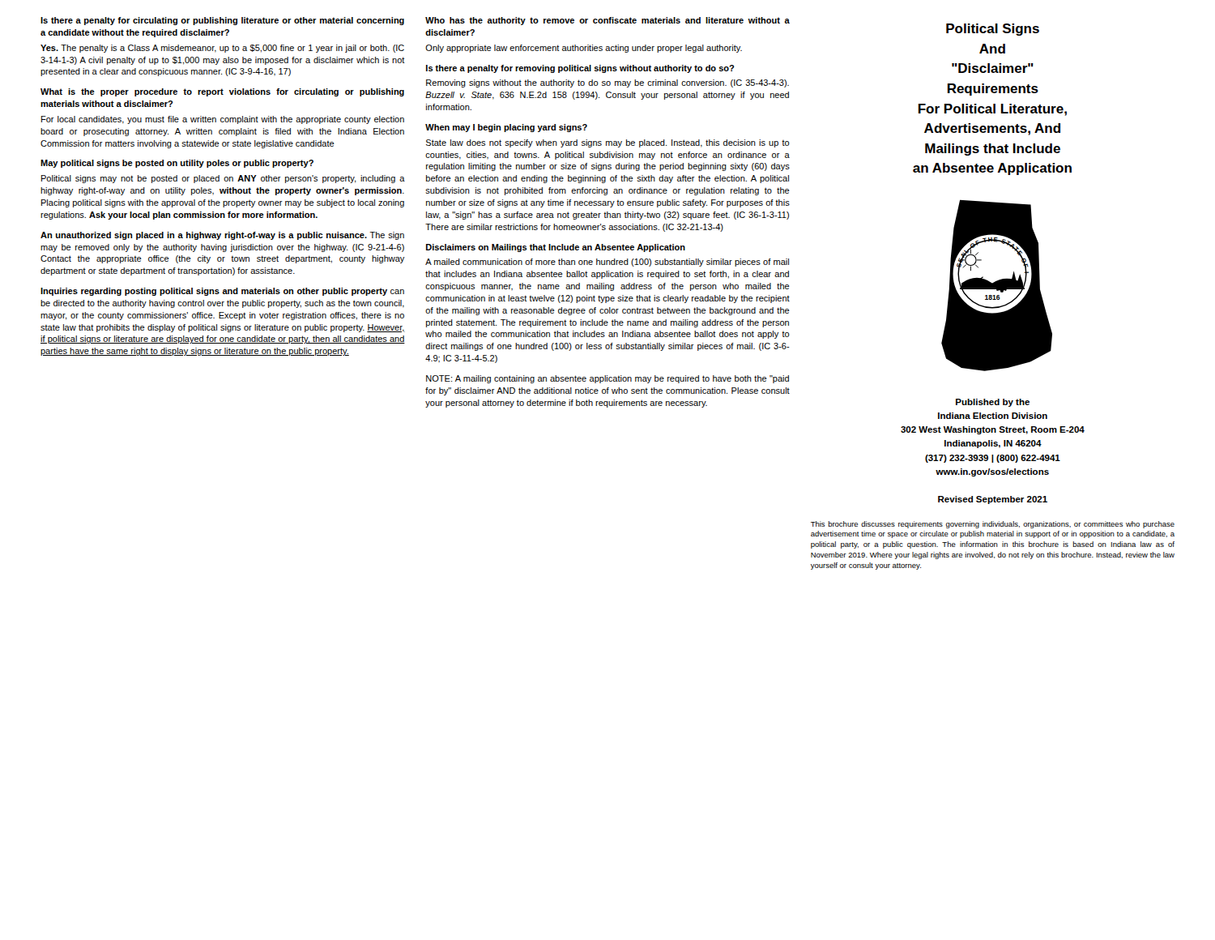Is there a penalty for circulating or publishing literature or other material concerning a candidate without the required disclaimer?
Yes. The penalty is a Class A misdemeanor, up to a $5,000 fine or 1 year in jail or both. (IC 3-14-1-3) A civil penalty of up to $1,000 may also be imposed for a disclaimer which is not presented in a clear and conspicuous manner. (IC 3-9-4-16, 17)
What is the proper procedure to report violations for circulating or publishing materials without a disclaimer?
For local candidates, you must file a written complaint with the appropriate county election board or prosecuting attorney. A written complaint is filed with the Indiana Election Commission for matters involving a statewide or state legislative candidate
May political signs be posted on utility poles or public property?
Political signs may not be posted or placed on ANY other person's property, including a highway right-of-way and on utility poles, without the property owner's permission. Placing political signs with the approval of the property owner may be subject to local zoning regulations. Ask your local plan commission for more information.
An unauthorized sign placed in a highway right-of-way is a public nuisance. The sign may be removed only by the authority having jurisdiction over the highway. (IC 9-21-4-6) Contact the appropriate office (the city or town street department, county highway department or state department of transportation) for assistance.
Inquiries regarding posting political signs and materials on other public property can be directed to the authority having control over the public property, such as the town council, mayor, or the county commissioners' office. Except in voter registration offices, there is no state law that prohibits the display of political signs or literature on public property. However, if political signs or literature are displayed for one candidate or party, then all candidates and parties have the same right to display signs or literature on the public property.
Who has the authority to remove or confiscate materials and literature without a disclaimer?
Only appropriate law enforcement authorities acting under proper legal authority.
Is there a penalty for removing political signs without authority to do so?
Removing signs without the authority to do so may be criminal conversion. (IC 35-43-4-3). Buzzell v. State, 636 N.E.2d 158 (1994). Consult your personal attorney if you need information.
When may I begin placing yard signs?
State law does not specify when yard signs may be placed. Instead, this decision is up to counties, cities, and towns. A political subdivision may not enforce an ordinance or a regulation limiting the number or size of signs during the period beginning sixty (60) days before an election and ending the beginning of the sixth day after the election. A political subdivision is not prohibited from enforcing an ordinance or regulation relating to the number or size of signs at any time if necessary to ensure public safety. For purposes of this law, a "sign" has a surface area not greater than thirty-two (32) square feet. (IC 36-1-3-11) There are similar restrictions for homeowner's associations. (IC 32-21-13-4)
Disclaimers on Mailings that Include an Absentee Application
A mailed communication of more than one hundred (100) substantially similar pieces of mail that includes an Indiana absentee ballot application is required to set forth, in a clear and conspicuous manner, the name and mailing address of the person who mailed the communication in at least twelve (12) point type size that is clearly readable by the recipient of the mailing with a reasonable degree of color contrast between the background and the printed statement. The requirement to include the name and mailing address of the person who mailed the communication that includes an Indiana absentee ballot does not apply to direct mailings of one hundred (100) or less of substantially similar pieces of mail. (IC 3-6-4.9; IC 3-11-4-5.2)
NOTE: A mailing containing an absentee application may be required to have both the "paid for by" disclaimer AND the additional notice of who sent the communication. Please consult your personal attorney to determine if both requirements are necessary.
Political Signs
And
"Disclaimer"
Requirements
For Political Literature,
Advertisements, And
Mailings that Include
an Absentee Application
1816 SEAL OF THE STATE OF INDIANA
Published by the
Indiana Election Division
302 West Washington Street, Room E-204
Indianapolis, IN 46204
(317) 232-3939 | (800) 622-4941
www.in.gov/sos/elections
Revised September 2021
This brochure discusses requirements governing individuals, organizations, or committees who purchase advertisement time or space or circulate or publish material in support of or in opposition to a candidate, a political party, or a public question. The information in this brochure is based on Indiana law as of November 2019. Where your legal rights are involved, do not rely on this brochure. Instead, review the law yourself or consult your attorney.